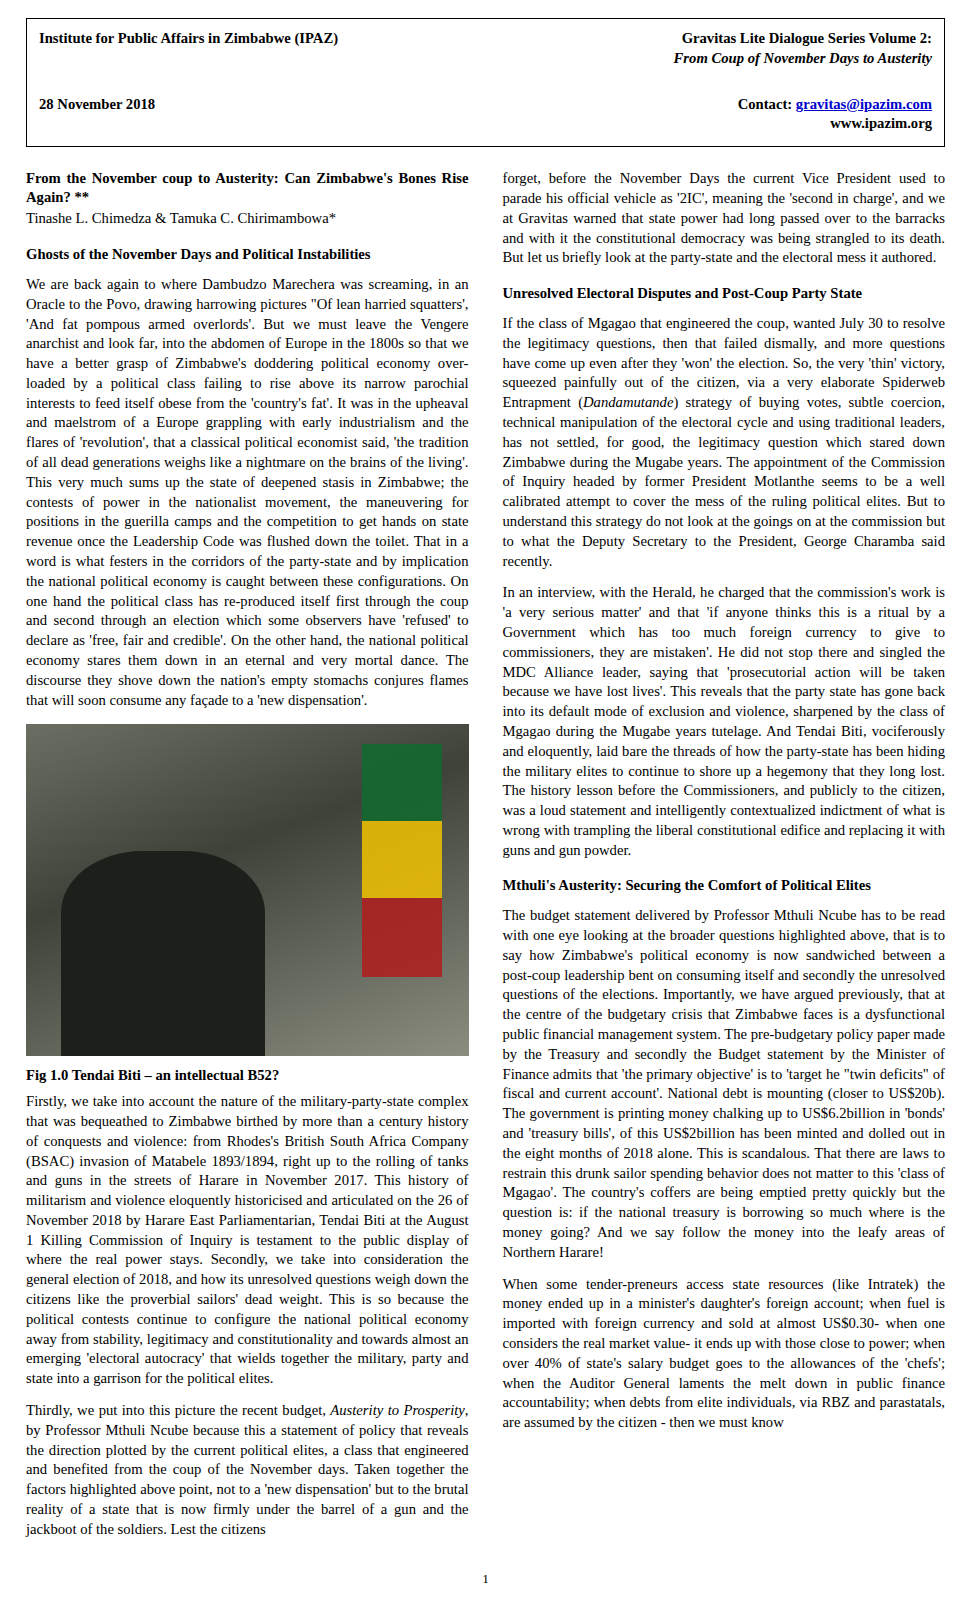Institute for Public Affairs in Zimbabwe (IPAZ)
Gravitas Lite Dialogue Series Volume 2:
From Coup of November Days to Austerity
28 November 2018
Contact: gravitas@ipazim.com
www.ipazim.org
From the November coup to Austerity: Can Zimbabwe's Bones Rise Again? **
Tinashe L. Chimedza & Tamuka C. Chirimambowa*
Ghosts of the November Days and Political Instabilities
We are back again to where Dambudzo Marechera was screaming, in an Oracle to the Povo, drawing harrowing pictures "Of lean harried squatters', 'And fat pompous armed overlords'. But we must leave the Vengere anarchist and look far, into the abdomen of Europe in the 1800s so that we have a better grasp of Zimbabwe's doddering political economy over-loaded by a political class failing to rise above its narrow parochial interests to feed itself obese from the 'country's fat'. It was in the upheaval and maelstrom of a Europe grappling with early industrialism and the flares of 'revolution', that a classical political economist said, 'the tradition of all dead generations weighs like a nightmare on the brains of the living'. This very much sums up the state of deepened stasis in Zimbabwe; the contests of power in the nationalist movement, the maneuvering for positions in the guerilla camps and the competition to get hands on state revenue once the Leadership Code was flushed down the toilet. That in a word is what festers in the corridors of the party-state and by implication the national political economy is caught between these configurations. On one hand the political class has re-produced itself first through the coup and second through an election which some observers have 'refused' to declare as 'free, fair and credible'. On the other hand, the national political economy stares them down in an eternal and very mortal dance. The discourse they shove down the nation's empty stomachs conjures flames that will soon consume any façade to a 'new dispensation'.
Fig 1.0 Tendai Biti – an intellectual B52?
Firstly, we take into account the nature of the military-party-state complex that was bequeathed to Zimbabwe birthed by more than a century history of conquests and violence: from Rhodes's British South Africa Company (BSAC) invasion of Matabele 1893/1894, right up to the rolling of tanks and guns in the streets of Harare in November 2017. This history of militarism and violence eloquently historicised and articulated on the 26 of November 2018 by Harare East Parliamentarian, Tendai Biti at the August 1 Killing Commission of Inquiry is testament to the public display of where the real power stays. Secondly, we take into consideration the general election of 2018, and how its unresolved questions weigh down the citizens like the proverbial sailors' dead weight. This is so because the political contests continue to configure the national political economy away from stability, legitimacy and constitutionality and towards almost an emerging 'electoral autocracy' that wields together the military, party and state into a garrison for the political elites.
Thirdly, we put into this picture the recent budget, Austerity to Prosperity, by Professor Mthuli Ncube because this a statement of policy that reveals the direction plotted by the current political elites, a class that engineered and benefited from the coup of the November days. Taken together the factors highlighted above point, not to a 'new dispensation' but to the brutal reality of a state that is now firmly under the barrel of a gun and the jackboot of the soldiers. Lest the citizens
forget, before the November Days the current Vice President used to parade his official vehicle as '2IC', meaning the 'second in charge', and we at Gravitas warned that state power had long passed over to the barracks and with it the constitutional democracy was being strangled to its death. But let us briefly look at the party-state and the electoral mess it authored.
Unresolved Electoral Disputes and Post-Coup Party State
If the class of Mgagao that engineered the coup, wanted July 30 to resolve the legitimacy questions, then that failed dismally, and more questions have come up even after they 'won' the election. So, the very 'thin' victory, squeezed painfully out of the citizen, via a very elaborate Spiderweb Entrapment (Dandamutande) strategy of buying votes, subtle coercion, technical manipulation of the electoral cycle and using traditional leaders, has not settled, for good, the legitimacy question which stared down Zimbabwe during the Mugabe years. The appointment of the Commission of Inquiry headed by former President Motlanthe seems to be a well calibrated attempt to cover the mess of the ruling political elites. But to understand this strategy do not look at the goings on at the commission but to what the Deputy Secretary to the President, George Charamba said recently.
In an interview, with the Herald, he charged that the commission's work is 'a very serious matter' and that 'if anyone thinks this is a ritual by a Government which has too much foreign currency to give to commissioners, they are mistaken'. He did not stop there and singled the MDC Alliance leader, saying that 'prosecutorial action will be taken because we have lost lives'. This reveals that the party state has gone back into its default mode of exclusion and violence, sharpened by the class of Mgagao during the Mugabe years tutelage. And Tendai Biti, vociferously and eloquently, laid bare the threads of how the party-state has been hiding the military elites to continue to shore up a hegemony that they long lost. The history lesson before the Commissioners, and publicly to the citizen, was a loud statement and intelligently contextualized indictment of what is wrong with trampling the liberal constitutional edifice and replacing it with guns and gun powder.
Mthuli's Austerity: Securing the Comfort of Political Elites
The budget statement delivered by Professor Mthuli Ncube has to be read with one eye looking at the broader questions highlighted above, that is to say how Zimbabwe's political economy is now sandwiched between a post-coup leadership bent on consuming itself and secondly the unresolved questions of the elections. Importantly, we have argued previously, that at the centre of the budgetary crisis that Zimbabwe faces is a dysfunctional public financial management system. The pre-budgetary policy paper made by the Treasury and secondly the Budget statement by the Minister of Finance admits that 'the primary objective' is to 'target he "twin deficits" of fiscal and current account'. National debt is mounting (closer to US$20b). The government is printing money chalking up to US$6.2billion in 'bonds' and 'treasury bills', of this US$2billion has been minted and dolled out in the eight months of 2018 alone. This is scandalous. That there are laws to restrain this drunk sailor spending behavior does not matter to this 'class of Mgagao'. The country's coffers are being emptied pretty quickly but the question is: if the national treasury is borrowing so much where is the money going? And we say follow the money into the leafy areas of Northern Harare!
When some tender-preneurs access state resources (like Intratek) the money ended up in a minister's daughter's foreign account; when fuel is imported with foreign currency and sold at almost US$0.30- when one considers the real market value- it ends up with those close to power; when over 40% of state's salary budget goes to the allowances of the 'chefs'; when the Auditor General laments the melt down in public finance accountability; when debts from elite individuals, via RBZ and parastatals, are assumed by the citizen - then we must know
1